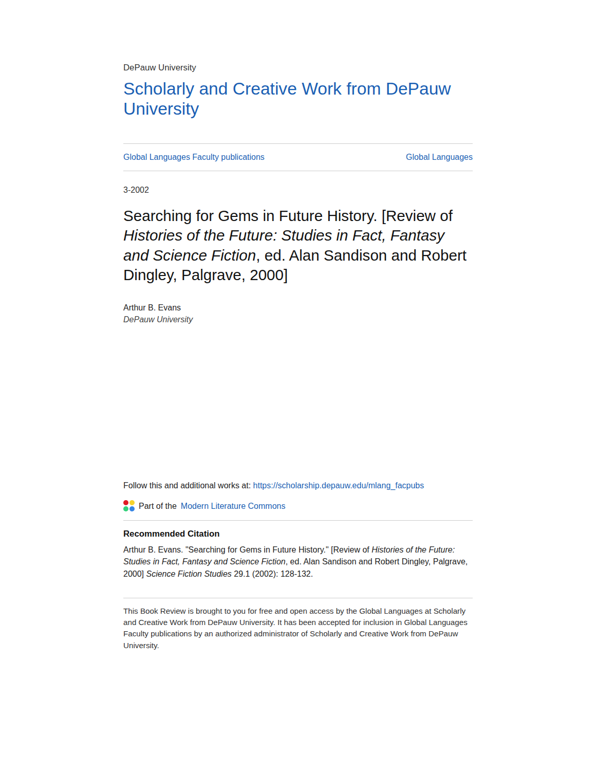DePauw University
Scholarly and Creative Work from DePauw University
Global Languages Faculty publications Global Languages
3-2002
Searching for Gems in Future History. [Review of Histories of the Future: Studies in Fact, Fantasy and Science Fiction, ed. Alan Sandison and Robert Dingley, Palgrave, 2000]
Arthur B. Evans DePauw University
Follow this and additional works at: https://scholarship.depauw.edu/mlang_facpubs
Part of the Modern Literature Commons
Recommended Citation
Arthur B. Evans. "Searching for Gems in Future History." [Review of Histories of the Future: Studies in Fact, Fantasy and Science Fiction, ed. Alan Sandison and Robert Dingley, Palgrave, 2000] Science Fiction Studies 29.1 (2002): 128-132.
This Book Review is brought to you for free and open access by the Global Languages at Scholarly and Creative Work from DePauw University. It has been accepted for inclusion in Global Languages Faculty publications by an authorized administrator of Scholarly and Creative Work from DePauw University.